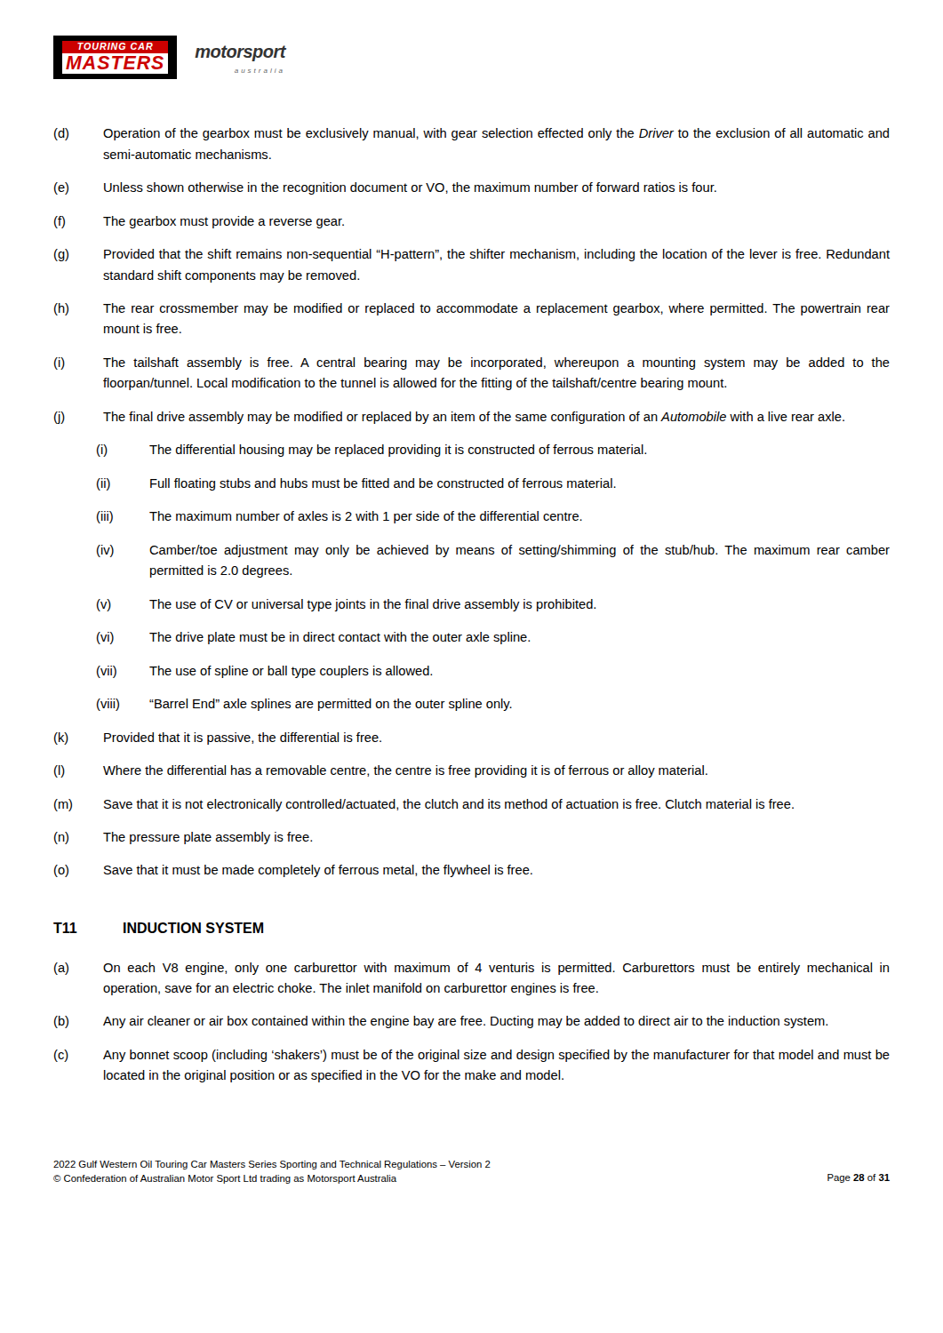TOURING CAR MASTERS
motorsport australia
(d) Operation of the gearbox must be exclusively manual, with gear selection effected only the Driver to the exclusion of all automatic and semi-automatic mechanisms.
(e) Unless shown otherwise in the recognition document or VO, the maximum number of forward ratios is four.
(f) The gearbox must provide a reverse gear.
(g) Provided that the shift remains non-sequential “H-pattern”, the shifter mechanism, including the location of the lever is free. Redundant standard shift components may be removed.
(h) The rear crossmember may be modified or replaced to accommodate a replacement gearbox, where permitted. The powertrain rear mount is free.
(i) The tailshaft assembly is free. A central bearing may be incorporated, whereupon a mounting system may be added to the floorpan/tunnel. Local modification to the tunnel is allowed for the fitting of the tailshaft/centre bearing mount.
(j) The final drive assembly may be modified or replaced by an item of the same configuration of an Automobile with a live rear axle.
(i) The differential housing may be replaced providing it is constructed of ferrous material.
(ii) Full floating stubs and hubs must be fitted and be constructed of ferrous material.
(iii) The maximum number of axles is 2 with 1 per side of the differential centre.
(iv) Camber/toe adjustment may only be achieved by means of setting/shimming of the stub/hub. The maximum rear camber permitted is 2.0 degrees.
(v) The use of CV or universal type joints in the final drive assembly is prohibited.
(vi) The drive plate must be in direct contact with the outer axle spline.
(vii) The use of spline or ball type couplers is allowed.
(viii) “Barrel End” axle splines are permitted on the outer spline only.
(k) Provided that it is passive, the differential is free.
(l) Where the differential has a removable centre, the centre is free providing it is of ferrous or alloy material.
(m) Save that it is not electronically controlled/actuated, the clutch and its method of actuation is free. Clutch material is free.
(n) The pressure plate assembly is free.
(o) Save that it must be made completely of ferrous metal, the flywheel is free.
T11 INDUCTION SYSTEM
(a) On each V8 engine, only one carburettor with maximum of 4 venturis is permitted. Carburettors must be entirely mechanical in operation, save for an electric choke. The inlet manifold on carburettor engines is free.
(b) Any air cleaner or air box contained within the engine bay are free. Ducting may be added to direct air to the induction system.
(c) Any bonnet scoop (including ‘shakers’) must be of the original size and design specified by the manufacturer for that model and must be located in the original position or as specified in the VO for the make and model.
2022 Gulf Western Oil Touring Car Masters Series Sporting and Technical Regulations – Version 2
© Confederation of Australian Motor Sport Ltd trading as Motorsport Australia
Page 28 of 31